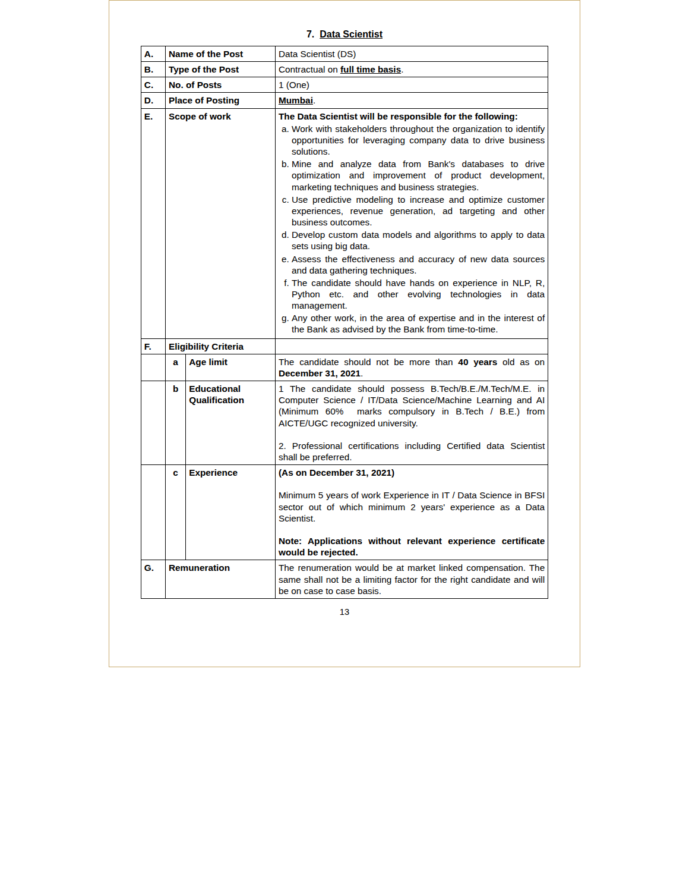7. Data Scientist
| A. | Name of the Post | Data Scientist (DS) |
| B. | Type of the Post | Contractual on full time basis . |
| C. | No. of Posts | 1 (One) |
| D. | Place of Posting | Mumbai . |
| E. | Scope of work | The Data Scientist will be responsible for the following: Work with stakeholders throughout the organization to identify opportunities for leveraging company data to drive business solutions. Mine and analyze data from Bank's databases to drive optimization and improvement of product development, marketing techniques and business strategies. Use predictive modeling to increase and optimize customer experiences, revenue generation, ad targeting and other business outcomes. Develop custom data models and algorithms to apply to data sets using big data. Assess the effectiveness and accuracy of new data sources and data gathering techniques. The candidate should have hands on experience in NLP, R, Python etc. and other evolving technologies in data management. Any other work, in the area of expertise and in the interest of the Bank as advised by the Bank from time-to-time. |
| F. | Eligibility Criteria | |
| | a | Age limit | The candidate should not be more than 40 years old as on December 31, 2021 . |
| | b | Educational Qualification | 1 The candidate should possess B.Tech/B.E./M.Tech/M.E. in Computer Science / IT/Data Science/Machine Learning and AI (Minimum 60% marks compulsory in B.Tech / B.E.) from AICTE/UGC recognized university. 2. Professional certifications including Certified data Scientist shall be preferred. |
| | c | Experience | (As on December 31, 2021) Minimum 5 years of work Experience in IT / Data Science in BFSI sector out of which minimum 2 years' experience as a Data Scientist. Note: Applications without relevant experience certificate would be rejected. |
| G. | Remuneration | The renumeration would be at market linked compensation. The same shall not be a limiting factor for the right candidate and will be on case to case basis. |
13